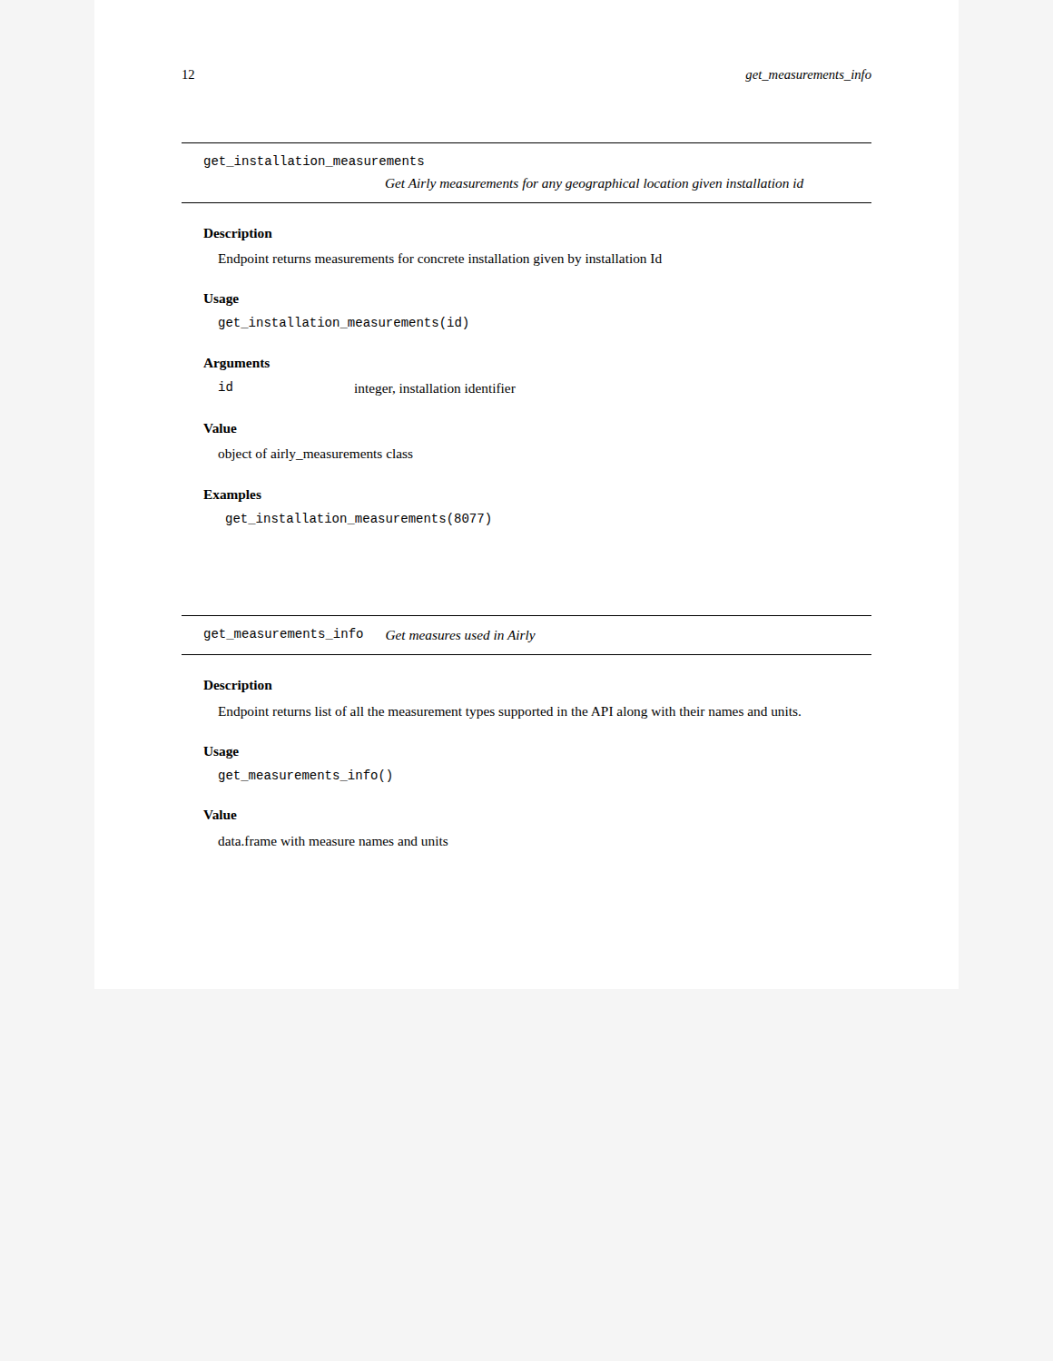12 get_measurements_info
get_installation_measurements
Get Airly measurements for any geographical location given installation id
Description
Endpoint returns measurements for concrete installation given by installation Id
Usage
get_installation_measurements(id)
Arguments
id
integer, installation identifier
Value
object of airly_measurements class
Examples
get_installation_measurements(8077)
get_measurements_info
Get measures used in Airly
Description
Endpoint returns list of all the measurement types supported in the API along with their names and units.
Usage
get_measurements_info()
Value
data.frame with measure names and units